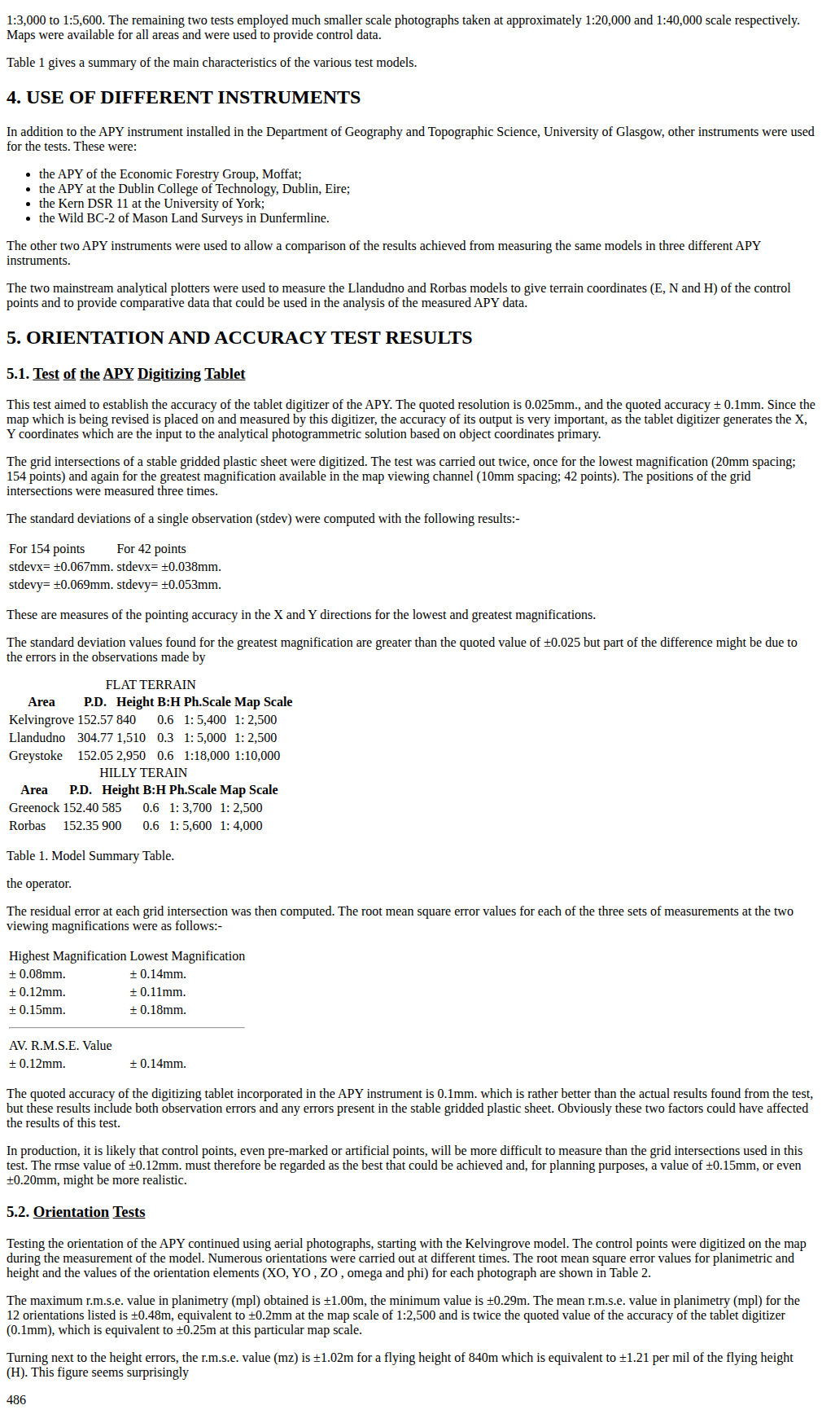1:3,000 to 1:5,600. The remaining two tests employed much smaller scale photographs taken at approximately 1:20,000 and 1:40,000 scale respectively. Maps were available for all areas and were used to provide control data.
Table 1 gives a summary of the main characteristics of the various test models.
4. USE OF DIFFERENT INSTRUMENTS
In addition to the APY instrument installed in the Department of Geography and Topographic Science, University of Glasgow, other instruments were used for the tests. These were:
the APY of the Economic Forestry Group, Moffat;
the APY at the Dublin College of Technology, Dublin, Eire;
the Kern DSR 11 at the University of York;
the Wild BC-2 of Mason Land Surveys in Dunfermline.
The other two APY instruments were used to allow a comparison of the results achieved from measuring the same models in three different APY instruments.
The two mainstream analytical plotters were used to measure the Llandudno and Rorbas models to give terrain coordinates (E, N and H) of the control points and to provide comparative data that could be used in the analysis of the measured APY data.
5. ORIENTATION AND ACCURACY TEST RESULTS
5.1. Test of the APY Digitizing Tablet
This test aimed to establish the accuracy of the tablet digitizer of the APY. The quoted resolution is 0.025mm., and the quoted accuracy ± 0.1mm. Since the map which is being revised is placed on and measured by this digitizer, the accuracy of its output is very important, as the tablet digitizer generates the X, Y coordinates which are the input to the analytical photogrammetric solution based on object coordinates primary.
The grid intersections of a stable gridded plastic sheet were digitized. The test was carried out twice, once for the lowest magnification (20mm spacing; 154 points) and again for the greatest magnification available in the map viewing channel (10mm spacing; 42 points). The positions of the grid intersections were measured three times.
The standard deviations of a single observation (stdev) were computed with the following results:-
| For 154 points | For 42 points |
| stdevx= ±0.067mm. | stdevx= ±0.038mm. |
| stdevy= ±0.069mm. | stdevy= ±0.053mm. |
These are measures of the pointing accuracy in the X and Y directions for the lowest and greatest magnifications.
The standard deviation values found for the greatest magnification are greater than the quoted value of ±0.025 but part of the difference might be due to the errors in the observations made by
FLAT TERRAIN
| Area | P.D. | Height | B:H | Ph.Scale | Map Scale |
| --- | --- | --- | --- | --- | --- |
| Kelvingrove | 152.57 | 840 | 0.6 | 1: 5,400 | 1: 2,500 |
| Llandudno | 304.77 | 1,510 | 0.3 | 1: 5,000 | 1: 2,500 |
| Greystoke | 152.05 | 2,950 | 0.6 | 1:18,000 | 1:10,000 |
HILLY TERAIN
| Area | P.D. | Height | B:H | Ph.Scale | Map Scale |
| --- | --- | --- | --- | --- | --- |
| Greenock | 152.40 | 585 | 0.6 | 1: 3,700 | 1: 2,500 |
| Rorbas | 152.35 | 900 | 0.6 | 1: 5,600 | 1: 4,000 |
Table 1. Model Summary Table.
the operator.
The residual error at each grid intersection was then computed. The root mean square error values for each of the three sets of measurements at the two viewing magnifications were as follows:-
| Highest Magnification | Lowest Magnification |
| ± 0.08mm. | ± 0.14mm. |
| ± 0.12mm. | ± 0.11mm. |
| ± 0.15mm. | ± 0.18mm. |
| AV. R.M.S.E. Value | |
| ± 0.12mm. | ± 0.14mm. |
The quoted accuracy of the digitizing tablet incorporated in the APY instrument is 0.1mm. which is rather better than the actual results found from the test, but these results include both observation errors and any errors present in the stable gridded plastic sheet. Obviously these two factors could have affected the results of this test.
In production, it is likely that control points, even pre-marked or artificial points, will be more difficult to measure than the grid intersections used in this test. The rmse value of ±0.12mm. must therefore be regarded as the best that could be achieved and, for planning purposes, a value of ±0.15mm, or even ±0.20mm, might be more realistic.
5.2. Orientation Tests
Testing the orientation of the APY continued using aerial photographs, starting with the Kelvingrove model. The control points were digitized on the map during the measurement of the model. Numerous orientations were carried out at different times. The root mean square error values for planimetric and height and the values of the orientation elements (XO, YO , ZO , omega and phi) for each photograph are shown in Table 2.
The maximum r.m.s.e. value in planimetry (mpl) obtained is ±1.00m, the minimum value is ±0.29m. The mean r.m.s.e. value in planimetry (mpl) for the 12 orientations listed is ±0.48m, equivalent to ±0.2mm at the map scale of 1:2,500 and is twice the quoted value of the accuracy of the tablet digitizer (0.1mm), which is equivalent to ±0.25m at this particular map scale.
Turning next to the height errors, the r.m.s.e. value (mz) is ±1.02m for a flying height of 840m which is equivalent to ±1.21 per mil of the flying height (H). This figure seems surprisingly
486